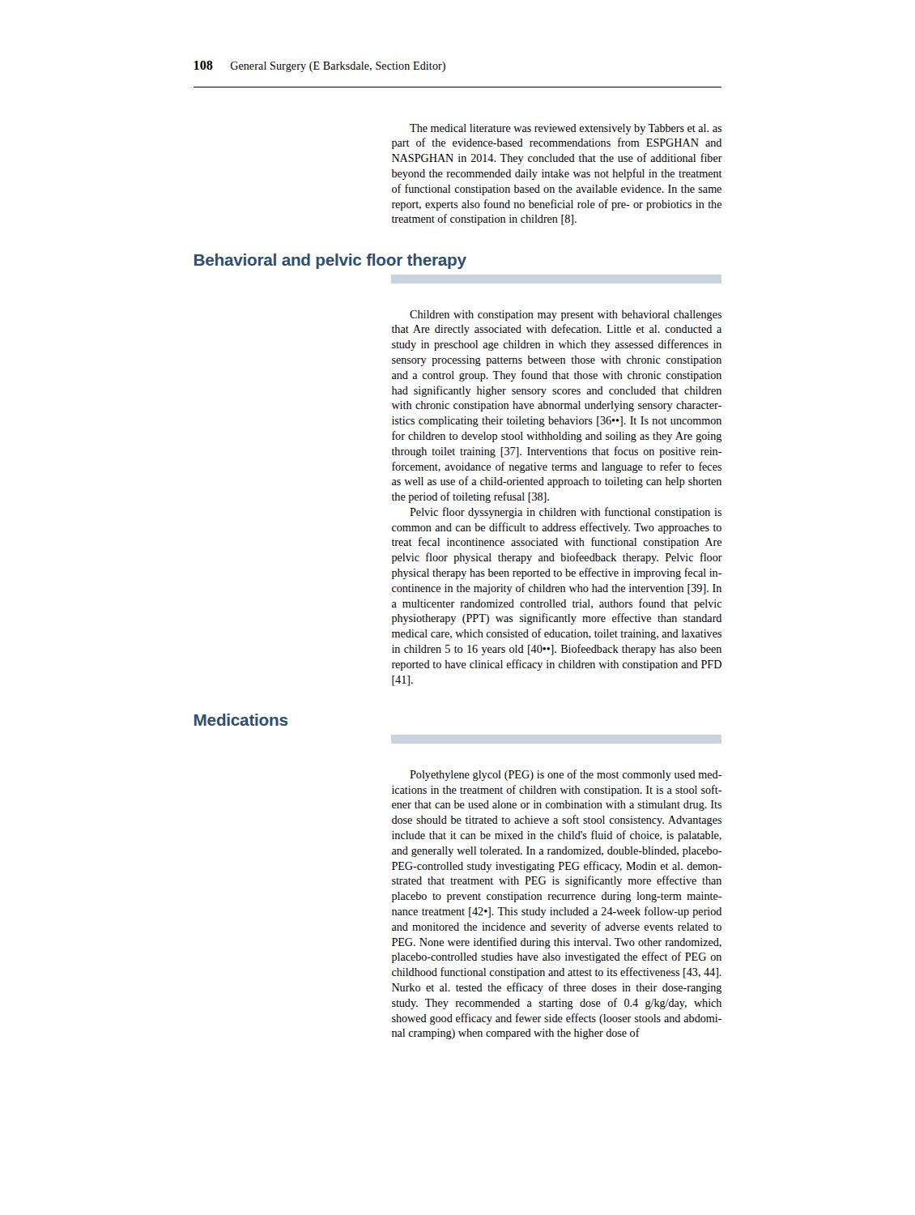108 General Surgery (E Barksdale, Section Editor)
The medical literature was reviewed extensively by Tabbers et al. as part of the evidence-based recommendations from ESPGHAN and NASPGHAN in 2014. They concluded that the use of additional fiber beyond the recommended daily intake was not helpful in the treatment of functional constipation based on the available evidence. In the same report, experts also found no beneficial role of pre- or probiotics in the treatment of constipation in children [8].
Behavioral and pelvic floor therapy
Children with constipation may present with behavioral challenges that Are directly associated with defecation. Little et al. conducted a study in preschool age children in which they assessed differences in sensory processing patterns between those with chronic constipation and a control group. They found that those with chronic constipation had significantly higher sensory scores and concluded that children with chronic constipation have abnormal underlying sensory characteristics complicating their toileting behaviors [36••]. It Is not uncommon for children to develop stool withholding and soiling as they Are going through toilet training [37]. Interventions that focus on positive reinforcement, avoidance of negative terms and language to refer to feces as well as use of a child-oriented approach to toileting can help shorten the period of toileting refusal [38].
Pelvic floor dyssynergia in children with functional constipation is common and can be difficult to address effectively. Two approaches to treat fecal incontinence associated with functional constipation Are pelvic floor physical therapy and biofeedback therapy. Pelvic floor physical therapy has been reported to be effective in improving fecal incontinence in the majority of children who had the intervention [39]. In a multicenter randomized controlled trial, authors found that pelvic physiotherapy (PPT) was significantly more effective than standard medical care, which consisted of education, toilet training, and laxatives in children 5 to 16 years old [40••]. Biofeedback therapy has also been reported to have clinical efficacy in children with constipation and PFD [41].
Medications
Polyethylene glycol (PEG) is one of the most commonly used medications in the treatment of children with constipation. It is a stool softener that can be used alone or in combination with a stimulant drug. Its dose should be titrated to achieve a soft stool consistency. Advantages include that it can be mixed in the child's fluid of choice, is palatable, and generally well tolerated. In a randomized, double-blinded, placebo-PEG-controlled study investigating PEG efficacy, Modin et al. demonstrated that treatment with PEG is significantly more effective than placebo to prevent constipation recurrence during long-term maintenance treatment [42•]. This study included a 24-week follow-up period and monitored the incidence and severity of adverse events related to PEG. None were identified during this interval. Two other randomized, placebo-controlled studies have also investigated the effect of PEG on childhood functional constipation and attest to its effectiveness [43, 44]. Nurko et al. tested the efficacy of three doses in their dose-ranging study. They recommended a starting dose of 0.4 g/kg/day, which showed good efficacy and fewer side effects (looser stools and abdominal cramping) when compared with the higher dose of